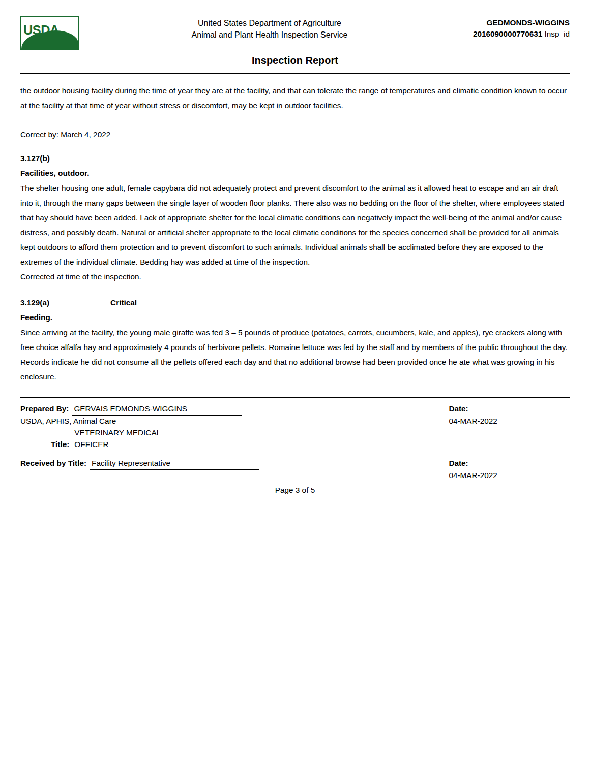USDA
United States Department of Agriculture
Animal and Plant Health Inspection Service
GEDMONDS-WIGGINS
2016090000770631 Insp_id
Inspection Report
the outdoor housing facility during the time of year they are at the facility, and that can tolerate the range of temperatures and climatic condition known to occur at the facility at that time of year without stress or discomfort, may be kept in outdoor facilities.
Correct by: March 4, 2022
3.127(b)
Facilities, outdoor.
The shelter housing one adult, female capybara did not adequately protect and prevent discomfort to the animal as it allowed heat to escape and an air draft into it, through the many gaps between the single layer of wooden floor planks. There also was no bedding on the floor of the shelter, where employees stated that hay should have been added. Lack of appropriate shelter for the local climatic conditions can negatively impact the well-being of the animal and/or cause distress, and possibly death. Natural or artificial shelter appropriate to the local climatic conditions for the species concerned shall be provided for all animals kept outdoors to afford them protection and to prevent discomfort to such animals. Individual animals shall be acclimated before they are exposed to the extremes of the individual climate. Bedding hay was added at time of the inspection.
Corrected at time of the inspection.
3.129(a) Critical
Feeding.
Since arriving at the facility, the young male giraffe was fed 3 – 5 pounds of produce (potatoes, carrots, cucumbers, kale, and apples), rye crackers along with free choice alfalfa hay and approximately 4 pounds of herbivore pellets. Romaine lettuce was fed by the staff and by members of the public throughout the day. Records indicate he did not consume all the pellets offered each day and that no additional browse had been provided once he ate what was growing in his enclosure.
| Prepared By: GERVAIS EDMONDS-WIGGINS | Date: |
| USDA, APHIS, Animal Care | 04-MAR-2022 |
| Title: VETERINARY MEDICAL OFFICER | |
| Received by Title: Facility Representative | Date: |
| | 04-MAR-2022 |
Page 3 of 5